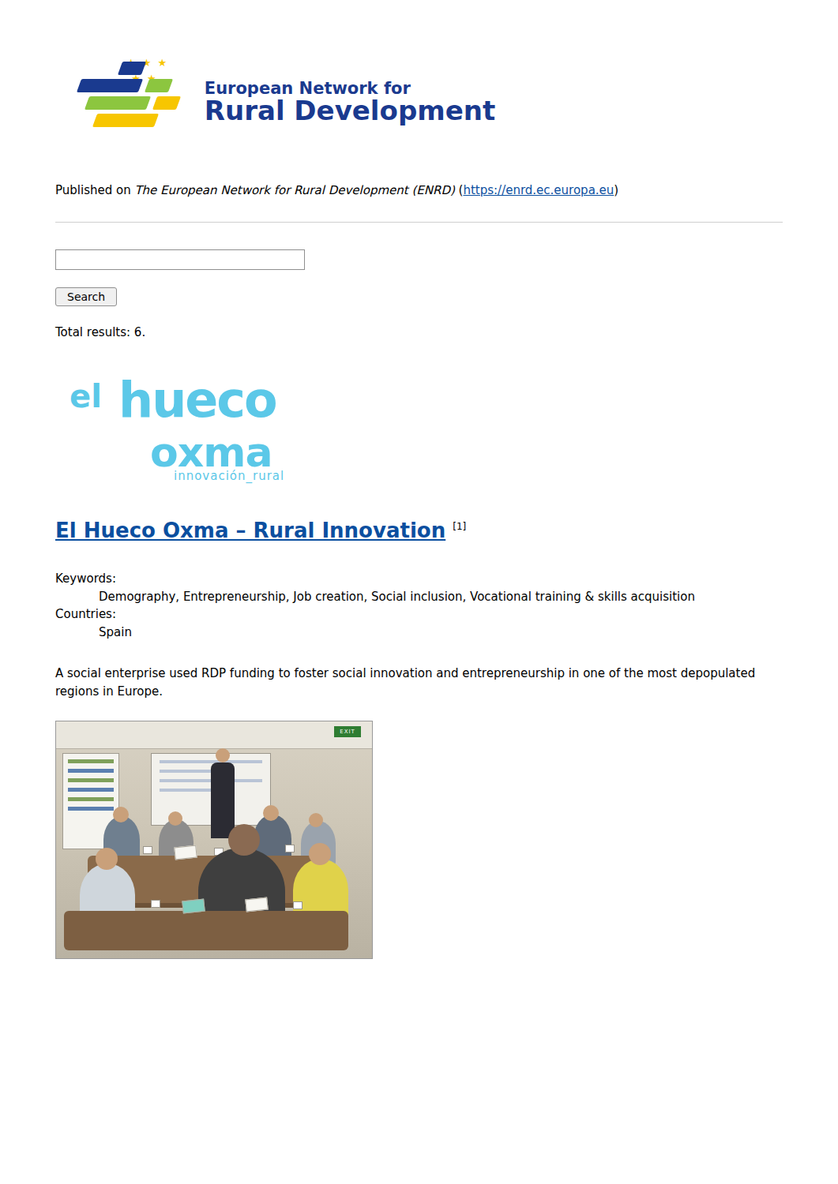★ ★ ★
★ ★
European Network for
Rural Development
Published on The European Network for Rural Development (ENRD) (https://enrd.ec.europa.eu)
Search
Total results: 6.
el hueco oxma innovación_rural
El Hueco Oxma – Rural Innovation [1]
Keywords:
Demography, Entrepreneurship, Job creation, Social inclusion, Vocational training & skills acquisition
Countries:
Spain
A social enterprise used RDP funding to foster social innovation and entrepreneurship in one of the most depopulated regions in Europe.
EXIT